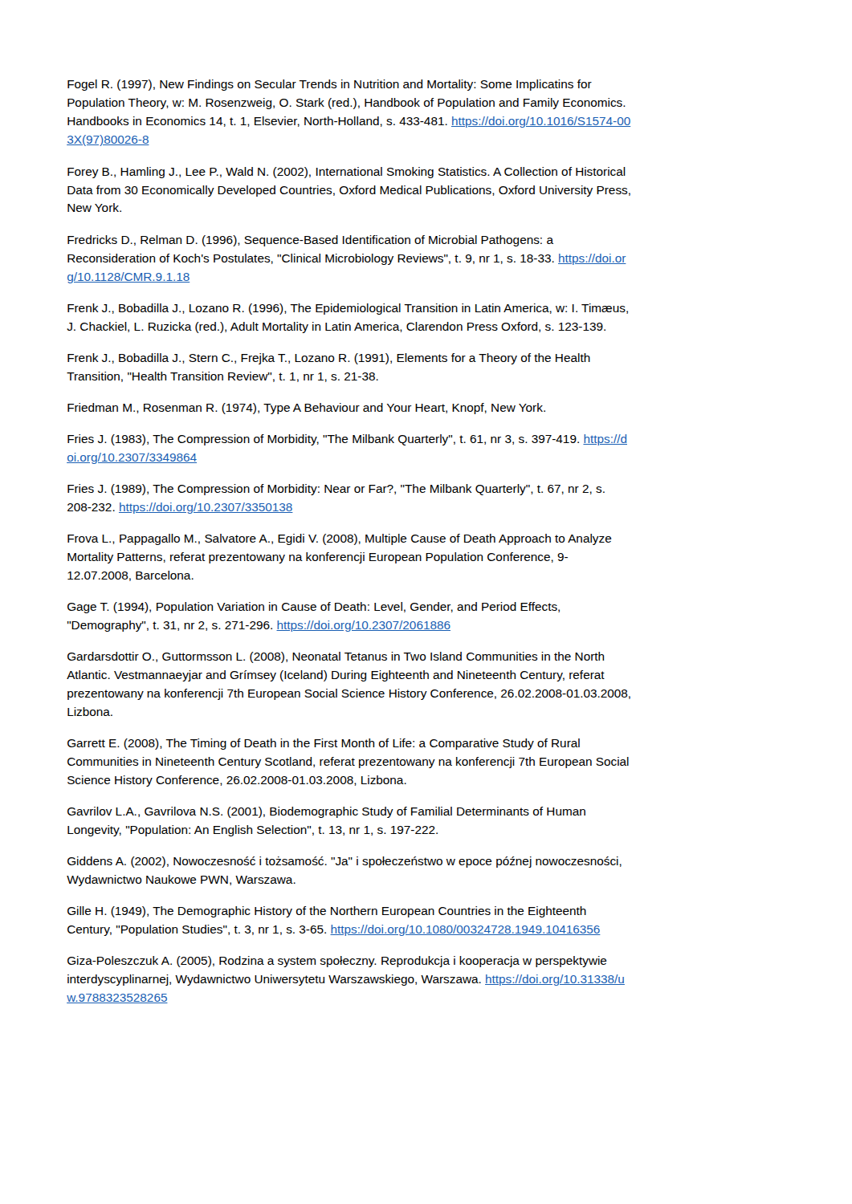Fogel R. (1997), New Findings on Secular Trends in Nutrition and Mortality: Some Implicatins for Population Theory, w: M. Rosenzweig, O. Stark (red.), Handbook of Population and Family Economics. Handbooks in Economics 14, t. 1, Elsevier, North-Holland, s. 433-481. https://doi.org/10.1016/S1574-003X(97)80026-8
Forey B., Hamling J., Lee P., Wald N. (2002), International Smoking Statistics. A Collection of Historical Data from 30 Economically Developed Countries, Oxford Medical Publications, Oxford University Press, New York.
Fredricks D., Relman D. (1996), Sequence-Based Identification of Microbial Pathogens: a Reconsideration of Koch's Postulates, "Clinical Microbiology Reviews", t. 9, nr 1, s. 18-33. https://doi.org/10.1128/CMR.9.1.18
Frenk J., Bobadilla J., Lozano R. (1996), The Epidemiological Transition in Latin America, w: I. Timæus, J. Chackiel, L. Ruzicka (red.), Adult Mortality in Latin America, Clarendon Press Oxford, s. 123-139.
Frenk J., Bobadilla J., Stern C., Frejka T., Lozano R. (1991), Elements for a Theory of the Health Transition, "Health Transition Review", t. 1, nr 1, s. 21-38.
Friedman M., Rosenman R. (1974), Type A Behaviour and Your Heart, Knopf, New York.
Fries J. (1983), The Compression of Morbidity, "The Milbank Quarterly", t. 61, nr 3, s. 397-419. https://doi.org/10.2307/3349864
Fries J. (1989), The Compression of Morbidity: Near or Far?, "The Milbank Quarterly", t. 67, nr 2, s. 208-232. https://doi.org/10.2307/3350138
Frova L., Pappagallo M., Salvatore A., Egidi V. (2008), Multiple Cause of Death Approach to Analyze Mortality Patterns, referat prezentowany na konferencji European Population Conference, 9-12.07.2008, Barcelona.
Gage T. (1994), Population Variation in Cause of Death: Level, Gender, and Period Effects, "Demography", t. 31, nr 2, s. 271-296. https://doi.org/10.2307/2061886
Gardarsdottir O., Guttormsson L. (2008), Neonatal Tetanus in Two Island Communities in the North Atlantic. Vestmannaeyjar and Grímsey (Iceland) During Eighteenth and Nineteenth Century, referat prezentowany na konferencji 7th European Social Science History Conference, 26.02.2008-01.03.2008, Lizbona.
Garrett E. (2008), The Timing of Death in the First Month of Life: a Comparative Study of Rural Communities in Nineteenth Century Scotland, referat prezentowany na konferencji 7th European Social Science History Conference, 26.02.2008-01.03.2008, Lizbona.
Gavrilov L.A., Gavrilova N.S. (2001), Biodemographic Study of Familial Determinants of Human Longevity, "Population: An English Selection", t. 13, nr 1, s. 197-222.
Giddens A. (2002), Nowoczesność i tożsamość. "Ja" i społeczeństwo w epoce późnej nowoczesności, Wydawnictwo Naukowe PWN, Warszawa.
Gille H. (1949), The Demographic History of the Northern European Countries in the Eighteenth Century, "Population Studies", t. 3, nr 1, s. 3-65. https://doi.org/10.1080/00324728.1949.10416356
Giza-Poleszczuk A. (2005), Rodzina a system społeczny. Reprodukcja i kooperacja w perspektywie interdyscyplinarnej, Wydawnictwo Uniwersytetu Warszawskiego, Warszawa. https://doi.org/10.31338/uw.9788323528265